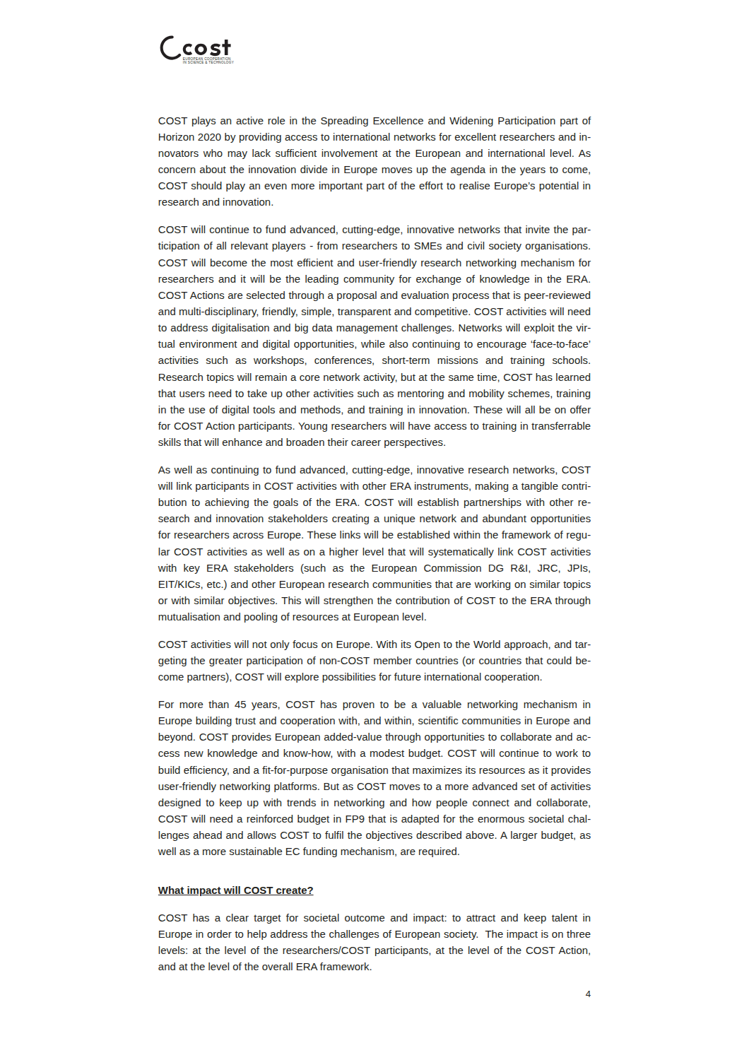EUROPEAN COOPERATION IN SCIENCE & TECHNOLOGY
COST plays an active role in the Spreading Excellence and Widening Participation part of Horizon 2020 by providing access to international networks for excellent researchers and innovators who may lack sufficient involvement at the European and international level. As concern about the innovation divide in Europe moves up the agenda in the years to come, COST should play an even more important part of the effort to realise Europe’s potential in research and innovation.
COST will continue to fund advanced, cutting-edge, innovative networks that invite the participation of all relevant players - from researchers to SMEs and civil society organisations. COST will become the most efficient and user-friendly research networking mechanism for researchers and it will be the leading community for exchange of knowledge in the ERA. COST Actions are selected through a proposal and evaluation process that is peer-reviewed and multi-disciplinary, friendly, simple, transparent and competitive. COST activities will need to address digitalisation and big data management challenges. Networks will exploit the virtual environment and digital opportunities, while also continuing to encourage ‘face-to-face’ activities such as workshops, conferences, short-term missions and training schools. Research topics will remain a core network activity, but at the same time, COST has learned that users need to take up other activities such as mentoring and mobility schemes, training in the use of digital tools and methods, and training in innovation. These will all be on offer for COST Action participants. Young researchers will have access to training in transferrable skills that will enhance and broaden their career perspectives.
As well as continuing to fund advanced, cutting-edge, innovative research networks, COST will link participants in COST activities with other ERA instruments, making a tangible contribution to achieving the goals of the ERA. COST will establish partnerships with other research and innovation stakeholders creating a unique network and abundant opportunities for researchers across Europe. These links will be established within the framework of regular COST activities as well as on a higher level that will systematically link COST activities with key ERA stakeholders (such as the European Commission DG R&I, JRC, JPIs, EIT/KICs, etc.) and other European research communities that are working on similar topics or with similar objectives. This will strengthen the contribution of COST to the ERA through mutualisation and pooling of resources at European level.
COST activities will not only focus on Europe. With its Open to the World approach, and targeting the greater participation of non-COST member countries (or countries that could become partners), COST will explore possibilities for future international cooperation.
For more than 45 years, COST has proven to be a valuable networking mechanism in Europe building trust and cooperation with, and within, scientific communities in Europe and beyond. COST provides European added-value through opportunities to collaborate and access new knowledge and know-how, with a modest budget. COST will continue to work to build efficiency, and a fit-for-purpose organisation that maximizes its resources as it provides user-friendly networking platforms. But as COST moves to a more advanced set of activities designed to keep up with trends in networking and how people connect and collaborate, COST will need a reinforced budget in FP9 that is adapted for the enormous societal challenges ahead and allows COST to fulfil the objectives described above. A larger budget, as well as a more sustainable EC funding mechanism, are required.
What impact will COST create?
COST has a clear target for societal outcome and impact: to attract and keep talent in Europe in order to help address the challenges of European society. The impact is on three levels: at the level of the researchers/COST participants, at the level of the COST Action, and at the level of the overall ERA framework.
4